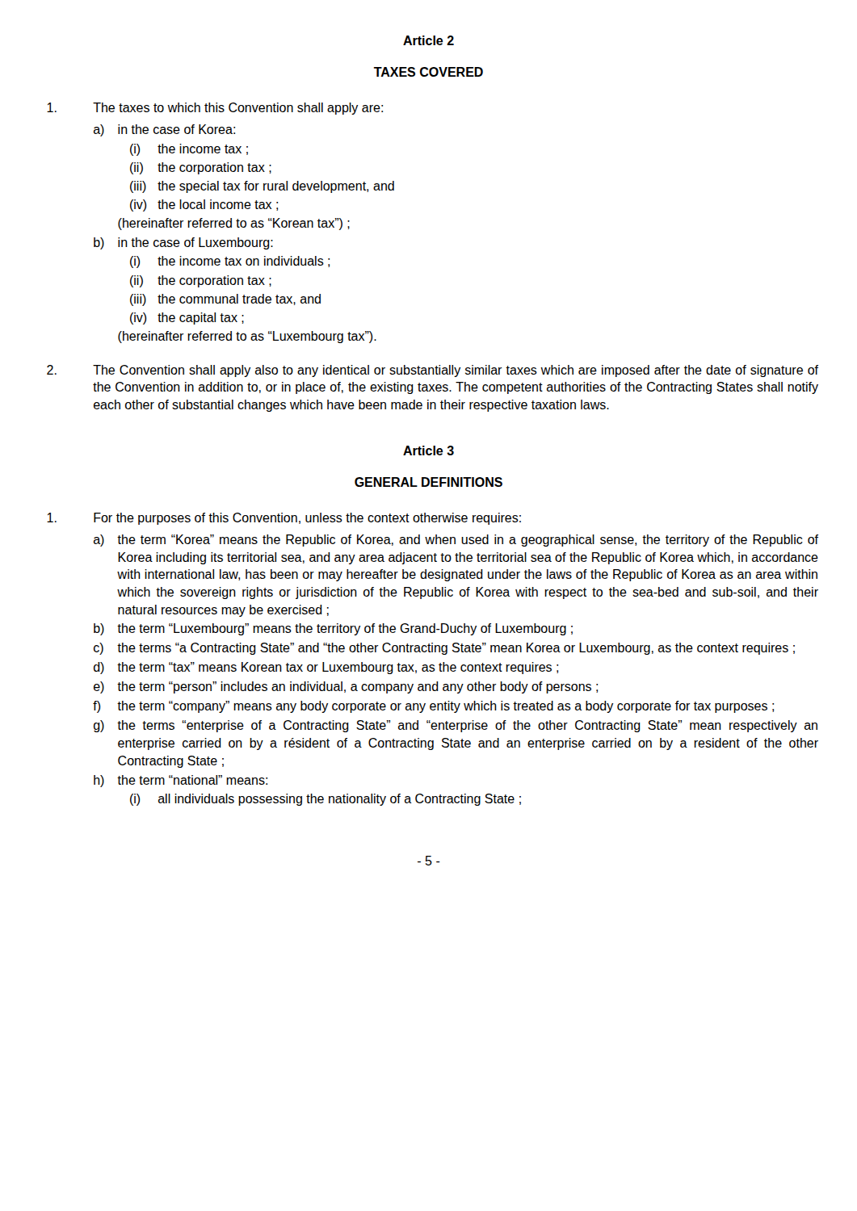Article 2
TAXES COVERED
1.
The taxes to which this Convention shall apply are:
a) in the case of Korea:
(i) the income tax ;
(ii) the corporation tax ;
(iii) the special tax for rural development, and
(iv) the local income tax ;
(hereinafter referred to as “Korean tax”) ;
b) in the case of Luxembourg:
(i) the income tax on individuals ;
(ii) the corporation tax ;
(iii) the communal trade tax, and
(iv) the capital tax ;
(hereinafter referred to as “Luxembourg tax”).
2.
The Convention shall apply also to any identical or substantially similar taxes which are imposed after the date of signature of the Convention in addition to, or in place of, the existing taxes. The competent authorities of the Contracting States shall notify each other of substantial changes which have been made in their respective taxation laws.
Article 3
GENERAL DEFINITIONS
1.
For the purposes of this Convention, unless the context otherwise requires:
a) the term “Korea” means the Republic of Korea, and when used in a geographical sense, the territory of the Republic of Korea including its territorial sea, and any area adjacent to the territorial sea of the Republic of Korea which, in accordance with international law, has been or may hereafter be designated under the laws of the Republic of Korea as an area within which the sovereign rights or jurisdiction of the Republic of Korea with respect to the sea-bed and sub-soil, and their natural resources may be exercised ;
b) the term “Luxembourg” means the territory of the Grand-Duchy of Luxembourg ;
c) the terms “a Contracting State” and “the other Contracting State” mean Korea or Luxembourg, as the context requires ;
d) the term “tax” means Korean tax or Luxembourg tax, as the context requires ;
e) the term “person” includes an individual, a company and any other body of persons ;
f) the term “company” means any body corporate or any entity which is treated as a body corporate for tax purposes ;
g) the terms “enterprise of a Contracting State” and “enterprise of the other Contracting State” mean respectively an enterprise carried on by a résident of a Contracting State and an enterprise carried on by a resident of the other Contracting State ;
h) the term “national” means:
(i) all individuals possessing the nationality of a Contracting State ;
- 5 -